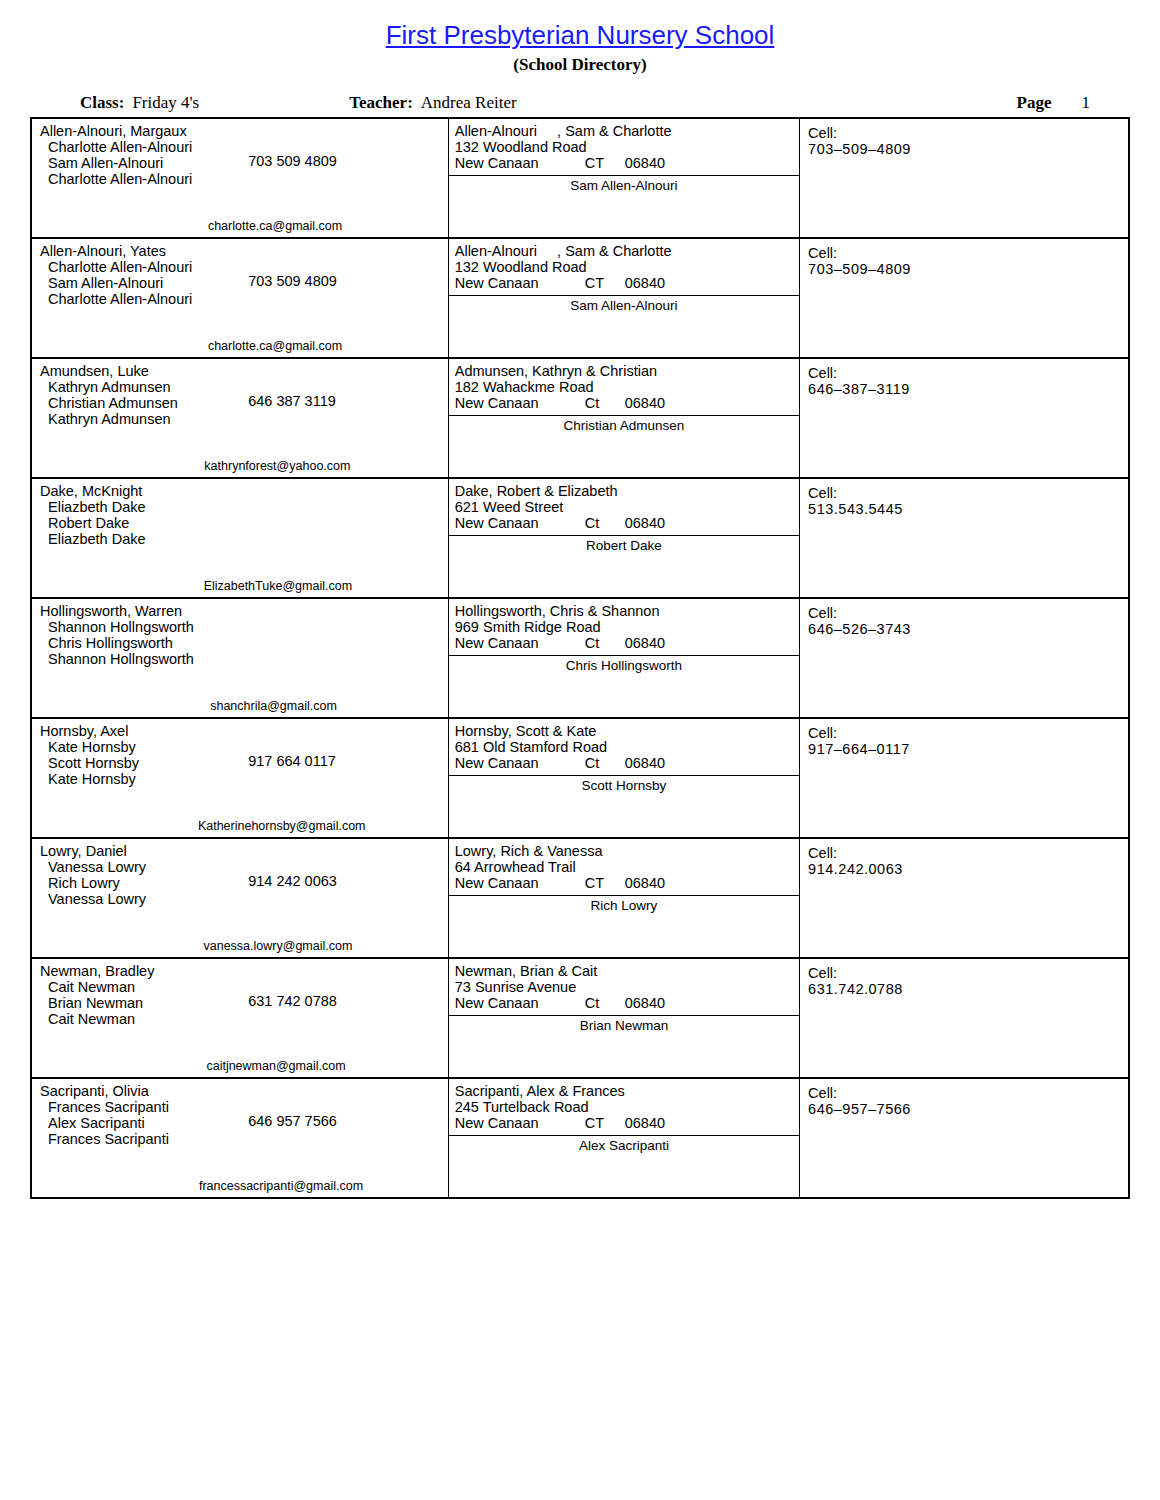First Presbyterian Nursery School
(School Directory)
Class: Friday 4's
Teacher: Andrea Reiter
Page 1
| Allen-Alnouri, Margaux Charlotte Allen-Alnouri Sam Allen-Alnouri Charlotte Allen-Alnouri 703 509 4809 charlotte.ca@gmail.com | Allen-Alnouri , Sam & Charlotte 132 Woodland Road New Canaan CT 06840 Sam Allen-Alnouri | Cell: 703–509–4809 |
| Allen-Alnouri, Yates Charlotte Allen-Alnouri Sam Allen-Alnouri Charlotte Allen-Alnouri 703 509 4809 charlotte.ca@gmail.com | Allen-Alnouri , Sam & Charlotte 132 Woodland Road New Canaan CT 06840 Sam Allen-Alnouri | Cell: 703–509–4809 |
| Amundsen, Luke Kathryn Admunsen Christian Admunsen Kathryn Admunsen 646 387 3119 kathrynforest@yahoo.com | Admunsen, Kathryn & Christian 182 Wahackme Road New Canaan Ct 06840 Christian Admunsen | Cell: 646–387–3119 |
| Dake, McKnight Eliazbeth Dake Robert Dake Eliazbeth Dake ElizabethTuke@gmail.com | Dake, Robert & Elizabeth 621 Weed Street New Canaan Ct 06840 Robert Dake | Cell: 513.543.5445 |
| Hollingsworth, Warren Shannon Hollngsworth Chris Hollingsworth Shannon Hollngsworth shanchrila@gmail.com | Hollingsworth, Chris & Shannon 969 Smith Ridge Road New Canaan Ct 06840 Chris Hollingsworth | Cell: 646–526–3743 |
| Hornsby, Axel Kate Hornsby Scott Hornsby Kate Hornsby 917 664 0117 Katherinehornsby@gmail.com | Hornsby, Scott & Kate 681 Old Stamford Road New Canaan Ct 06840 Scott Hornsby | Cell: 917–664–0117 |
| Lowry, Daniel Vanessa Lowry Rich Lowry Vanessa Lowry 914 242 0063 vanessa.lowry@gmail.com | Lowry, Rich & Vanessa 64 Arrowhead Trail New Canaan CT 06840 Rich Lowry | Cell: 914.242.0063 |
| Newman, Bradley Cait Newman Brian Newman Cait Newman 631 742 0788 caitjnewman@gmail.com | Newman, Brian & Cait 73 Sunrise Avenue New Canaan Ct 06840 Brian Newman | Cell: 631.742.0788 |
| Sacripanti, Olivia Frances Sacripanti Alex Sacripanti Frances Sacripanti 646 957 7566 francessacripanti@gmail.com | Sacripanti, Alex & Frances 245 Turtelback Road New Canaan CT 06840 Alex Sacripanti | Cell: 646–957–7566 |